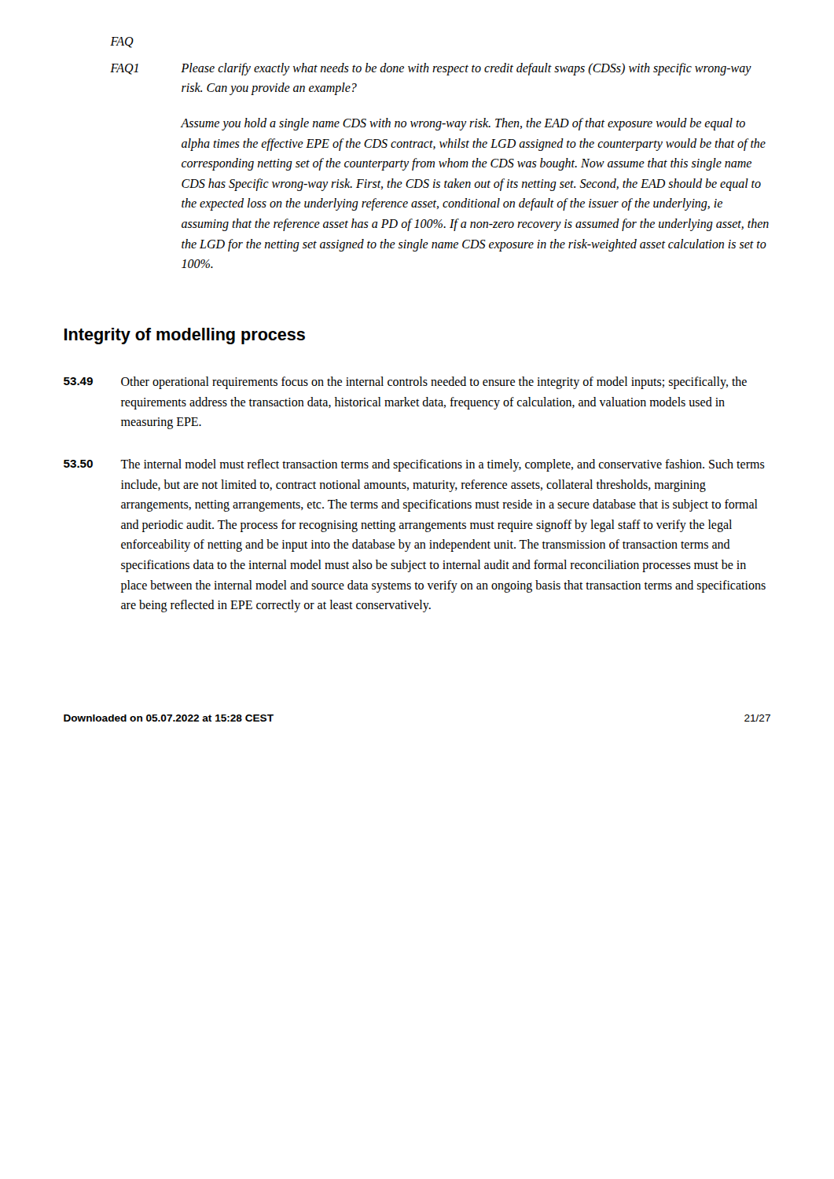FAQ
FAQ1
Please clarify exactly what needs to be done with respect to credit default swaps (CDSs) with specific wrong-way risk. Can you provide an example?
Assume you hold a single name CDS with no wrong-way risk. Then, the EAD of that exposure would be equal to alpha times the effective EPE of the CDS contract, whilst the LGD assigned to the counterparty would be that of the corresponding netting set of the counterparty from whom the CDS was bought. Now assume that this single name CDS has Specific wrong-way risk. First, the CDS is taken out of its netting set. Second, the EAD should be equal to the expected loss on the underlying reference asset, conditional on default of the issuer of the underlying, ie assuming that the reference asset has a PD of 100%. If a non-zero recovery is assumed for the underlying asset, then the LGD for the netting set assigned to the single name CDS exposure in the risk-weighted asset calculation is set to 100%.
Integrity of modelling process
53.49
Other operational requirements focus on the internal controls needed to ensure the integrity of model inputs; specifically, the requirements address the transaction data, historical market data, frequency of calculation, and valuation models used in measuring EPE.
53.50
The internal model must reflect transaction terms and specifications in a timely, complete, and conservative fashion. Such terms include, but are not limited to, contract notional amounts, maturity, reference assets, collateral thresholds, margining arrangements, netting arrangements, etc. The terms and specifications must reside in a secure database that is subject to formal and periodic audit. The process for recognising netting arrangements must require signoff by legal staff to verify the legal enforceability of netting and be input into the database by an independent unit. The transmission of transaction terms and specifications data to the internal model must also be subject to internal audit and formal reconciliation processes must be in place between the internal model and source data systems to verify on an ongoing basis that transaction terms and specifications are being reflected in EPE correctly or at least conservatively.
Downloaded on 05.07.2022 at 15:28 CEST
21/27